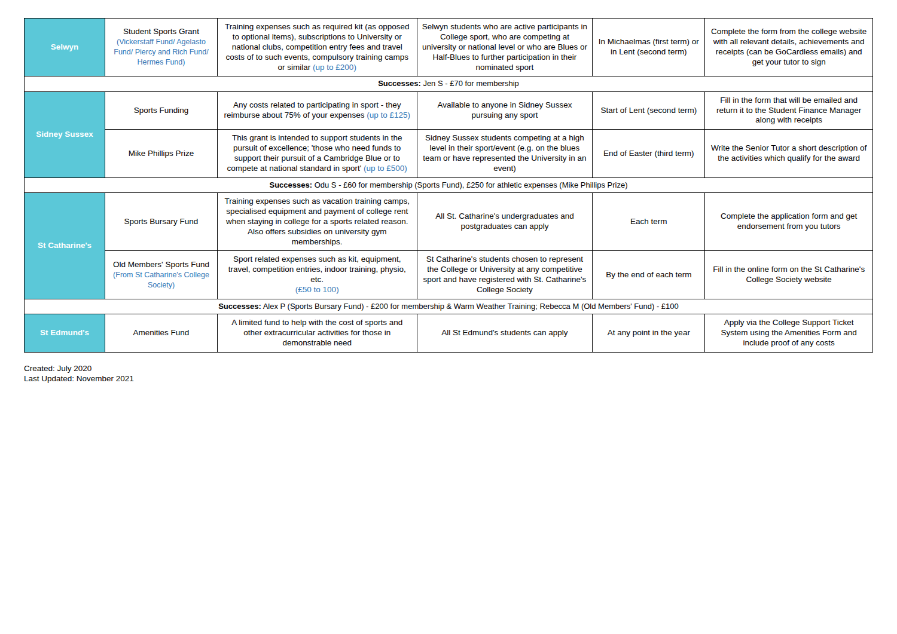| Selwyn | Student Sports Grant (Vickerstaff Fund/ Agelasto Fund/ Piercy and Rich Fund/ Hermes Fund) | Training expenses such as required kit (as opposed to optional items), subscriptions to University or national clubs, competition entry fees and travel costs of to such events, compulsory training camps or similar (up to £200) | Selwyn students who are active participants in College sport, who are competing at university or national level or who are Blues or Half-Blues to further participation in their nominated sport | In Michaelmas (first term) or in Lent (second term) | Complete the form from the college website with all relevant details, achievements and receipts (can be GoCardless emails) and get your tutor to sign |
| Successes: Jen S - £70 for membership |
| Sidney Sussex | Sports Funding | Any costs related to participating in sport - they reimburse about 75% of your expenses (up to £125) | Available to anyone in Sidney Sussex pursuing any sport | Start of Lent (second term) | Fill in the form that will be emailed and return it to the Student Finance Manager along with receipts |
| Mike Phillips Prize | This grant is intended to support students in the pursuit of excellence; 'those who need funds to support their pursuit of a Cambridge Blue or to compete at national standard in sport' (up to £500) | Sidney Sussex students competing at a high level in their sport/event (e.g. on the blues team or have represented the University in an event) | End of Easter (third term) | Write the Senior Tutor a short description of the activities which qualify for the award |
| Successes: Odu S - £60 for membership (Sports Fund), £250 for athletic expenses (Mike Phillips Prize) |
| St Catharine's | Sports Bursary Fund | Training expenses such as vacation training camps, specialised equipment and payment of college rent when staying in college for a sports related reason. Also offers subsidies on university gym memberships. | All St. Catharine's undergraduates and postgraduates can apply | Each term | Complete the application form and get endorsement from you tutors |
| Old Members' Sports Fund (From St Catharine's College Society) | Sport related expenses such as kit, equipment, travel, competition entries, indoor training, physio, etc. (£50 to 100) | St Catharine's students chosen to represent the College or University at any competitive sport and have registered with St. Catharine's College Society | By the end of each term | Fill in the online form on the St Catharine's College Society website |
| Successes: Alex P (Sports Bursary Fund) - £200 for membership & Warm Weather Training; Rebecca M (Old Members' Fund) - £100 |
| St Edmund's | Amenities Fund | A limited fund to help with the cost of sports and other extracurricular activities for those in demonstrable need | All St Edmund's students can apply | At any point in the year | Apply via the College Support Ticket System using the Amenities Form and include proof of any costs |
Created: July 2020
Last Updated: November 2021